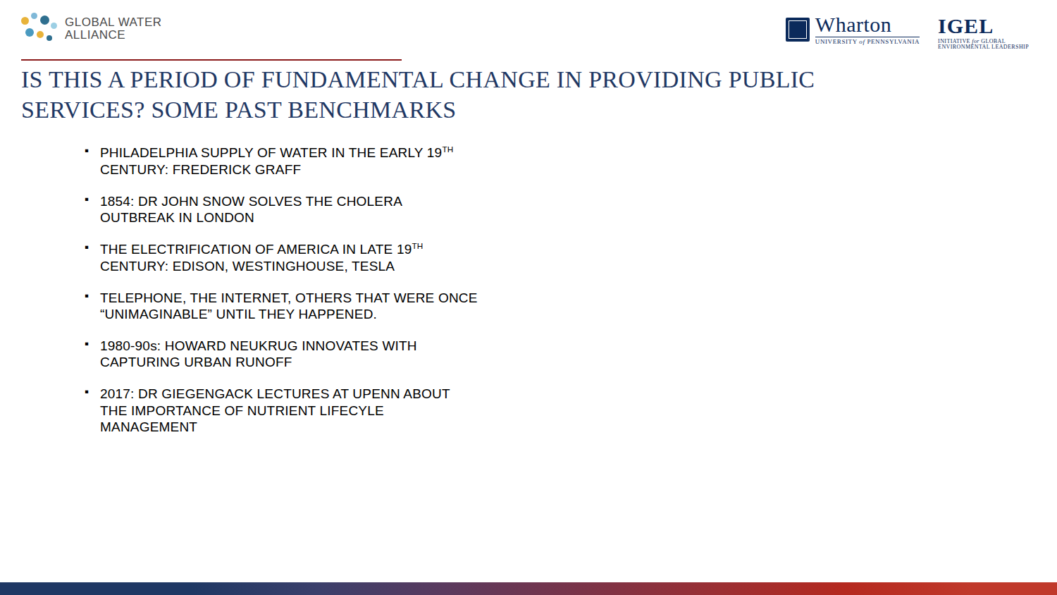GLOBAL WATER
ALLIANCE
Wharton
UNIVERSITY of PENNSYLVANIA
IGEL
INITIATIVE for GLOBAL
ENVIRONMENTAL LEADERSHIP
IS THIS A PERIOD OF FUNDAMENTAL CHANGE IN PROVIDING PUBLIC SERVICES? SOME PAST BENCHMARKS
PHILADELPHIA SUPPLY OF WATER IN THE EARLY 19TH CENTURY: FREDERICK GRAFF
1854: DR JOHN SNOW SOLVES THE CHOLERA OUTBREAK IN LONDON
THE ELECTRIFICATION OF AMERICA IN LATE 19TH CENTURY: EDISON, WESTINGHOUSE, TESLA
TELEPHONE, THE INTERNET, OTHERS THAT WERE ONCE “UNIMAGINABLE” UNTIL THEY HAPPENED.
1980-90s: HOWARD NEUKRUG INNOVATES WITH CAPTURING URBAN RUNOFF
2017: DR GIEGENGACK LECTURES AT UPENN ABOUT THE IMPORTANCE OF NUTRIENT LIFECYLE MANAGEMENT